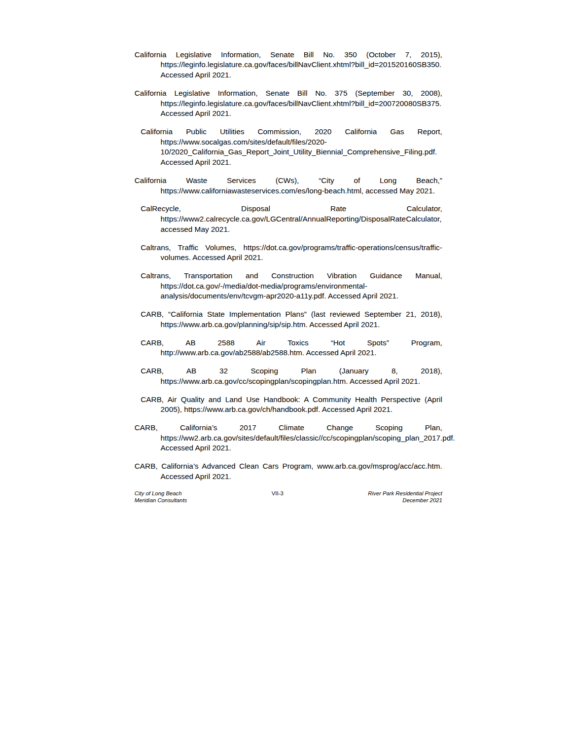California Legislative Information, Senate Bill No. 350 (October 7, 2015), https://leginfo.legislature.ca.gov/faces/billNavClient.xhtml?bill_id=201520160SB350. Accessed April 2021.
California Legislative Information, Senate Bill No. 375 (September 30, 2008), https://leginfo.legislature.ca.gov/faces/billNavClient.xhtml?bill_id=200720080SB375. Accessed April 2021.
California Public Utilities Commission, 2020 California Gas Report, https://www.socalgas.com/sites/default/files/2020-10/2020_California_Gas_Report_Joint_Utility_Biennial_Comprehensive_Filing.pdf. Accessed April 2021.
California Waste Services (CWs), “City of Long Beach,” https://www.californiawasteservices.com/es/long-beach.html, accessed May 2021.
CalRecycle, Disposal Rate Calculator, https://www2.calrecycle.ca.gov/LGCentral/AnnualReporting/DisposalRateCalculator, accessed May 2021.
Caltrans, Traffic Volumes, https://dot.ca.gov/programs/traffic-operations/census/traffic-volumes. Accessed April 2021.
Caltrans, Transportation and Construction Vibration Guidance Manual, https://dot.ca.gov/-/media/dot-media/programs/environmental-analysis/documents/env/tcvgm-apr2020-a11y.pdf. Accessed April 2021.
CARB, “California State Implementation Plans” (last reviewed September 21, 2018), https://www.arb.ca.gov/planning/sip/sip.htm. Accessed April 2021.
CARB, AB 2588 Air Toxics “Hot Spots” Program, http://www.arb.ca.gov/ab2588/ab2588.htm. Accessed April 2021.
CARB, AB 32 Scoping Plan (January 8, 2018), https://www.arb.ca.gov/cc/scopingplan/scopingplan.htm. Accessed April 2021.
CARB, Air Quality and Land Use Handbook: A Community Health Perspective (April 2005), https://www.arb.ca.gov/ch/handbook.pdf. Accessed April 2021.
CARB, California’s 2017 Climate Change Scoping Plan, https://ww2.arb.ca.gov/sites/default/files/classic//cc/scopingplan/scoping_plan_2017.pdf. Accessed April 2021.
CARB, California’s Advanced Clean Cars Program, www.arb.ca.gov/msprog/acc/acc.htm. Accessed April 2021.
City of Long Beach
Meridian Consultants
VII-3
River Park Residential Project
December 2021